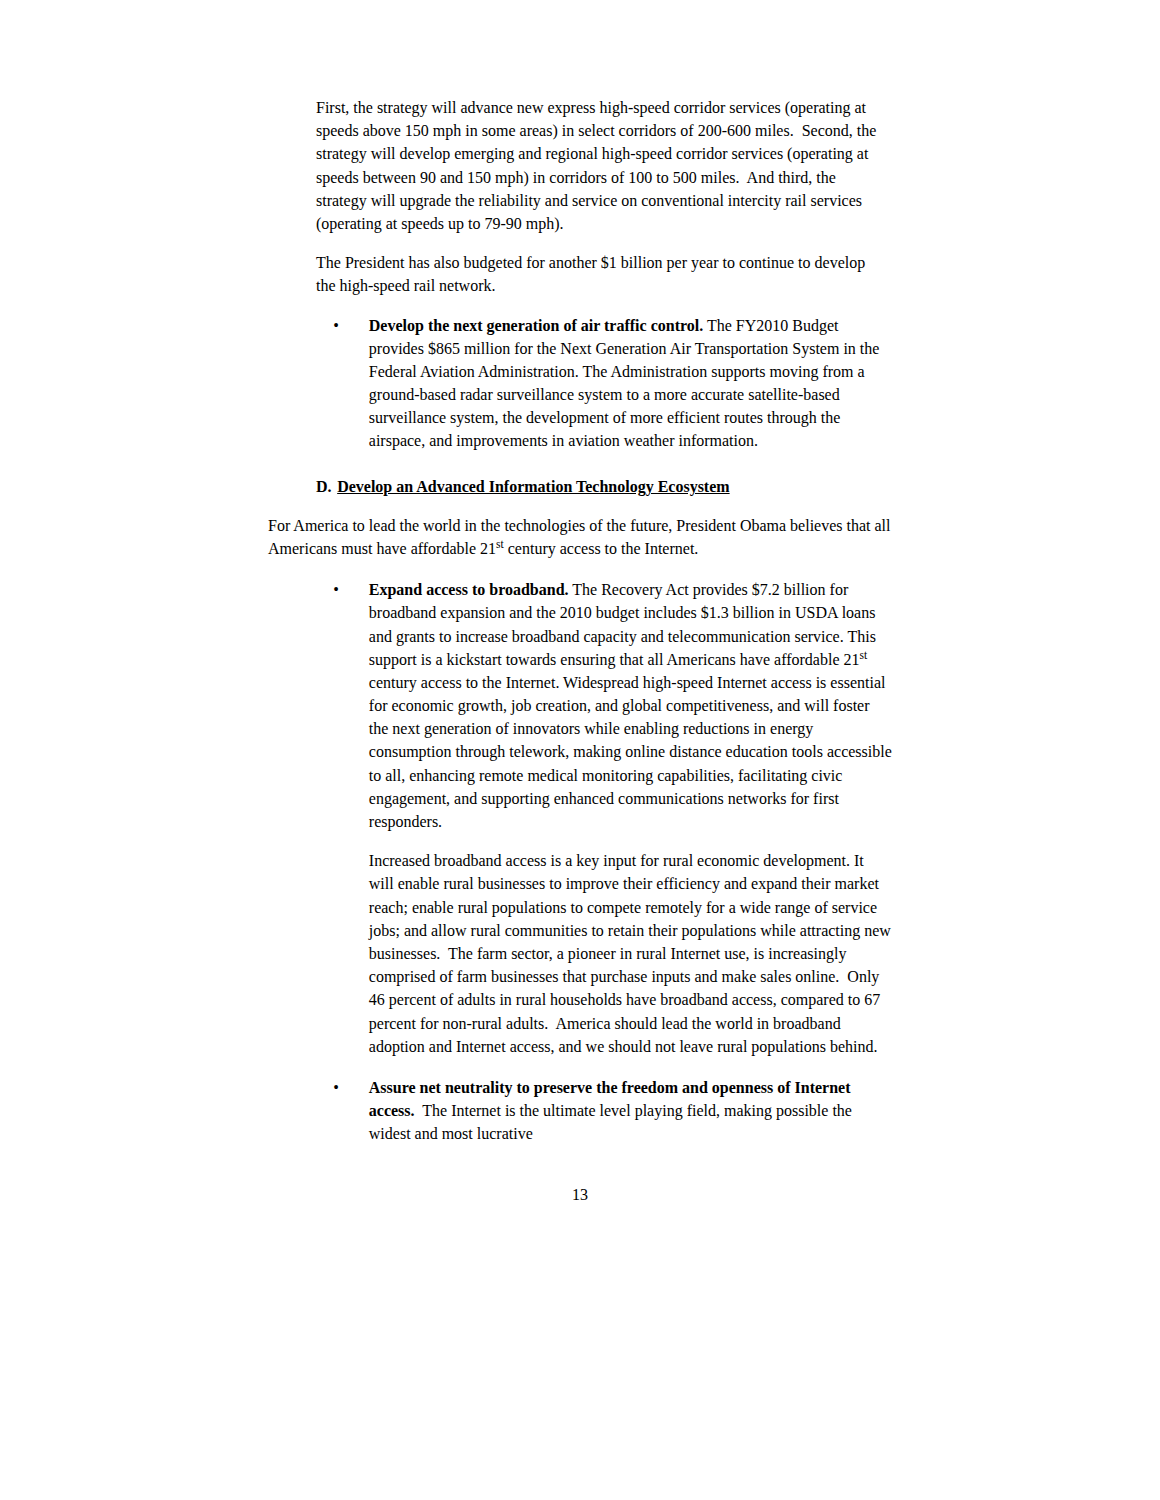First, the strategy will advance new express high-speed corridor services (operating at speeds above 150 mph in some areas) in select corridors of 200-600 miles. Second, the strategy will develop emerging and regional high-speed corridor services (operating at speeds between 90 and 150 mph) in corridors of 100 to 500 miles. And third, the strategy will upgrade the reliability and service on conventional intercity rail services (operating at speeds up to 79-90 mph).
The President has also budgeted for another $1 billion per year to continue to develop the high-speed rail network.
Develop the next generation of air traffic control. The FY2010 Budget provides $865 million for the Next Generation Air Transportation System in the Federal Aviation Administration. The Administration supports moving from a ground-based radar surveillance system to a more accurate satellite-based surveillance system, the development of more efficient routes through the airspace, and improvements in aviation weather information.
D. Develop an Advanced Information Technology Ecosystem
For America to lead the world in the technologies of the future, President Obama believes that all Americans must have affordable 21st century access to the Internet.
Expand access to broadband. The Recovery Act provides $7.2 billion for broadband expansion and the 2010 budget includes $1.3 billion in USDA loans and grants to increase broadband capacity and telecommunication service. This support is a kickstart towards ensuring that all Americans have affordable 21st century access to the Internet. Widespread high-speed Internet access is essential for economic growth, job creation, and global competitiveness, and will foster the next generation of innovators while enabling reductions in energy consumption through telework, making online distance education tools accessible to all, enhancing remote medical monitoring capabilities, facilitating civic engagement, and supporting enhanced communications networks for first responders.
Increased broadband access is a key input for rural economic development. It will enable rural businesses to improve their efficiency and expand their market reach; enable rural populations to compete remotely for a wide range of service jobs; and allow rural communities to retain their populations while attracting new businesses. The farm sector, a pioneer in rural Internet use, is increasingly comprised of farm businesses that purchase inputs and make sales online. Only 46 percent of adults in rural households have broadband access, compared to 67 percent for non-rural adults. America should lead the world in broadband adoption and Internet access, and we should not leave rural populations behind.
Assure net neutrality to preserve the freedom and openness of Internet access. The Internet is the ultimate level playing field, making possible the widest and most lucrative
13